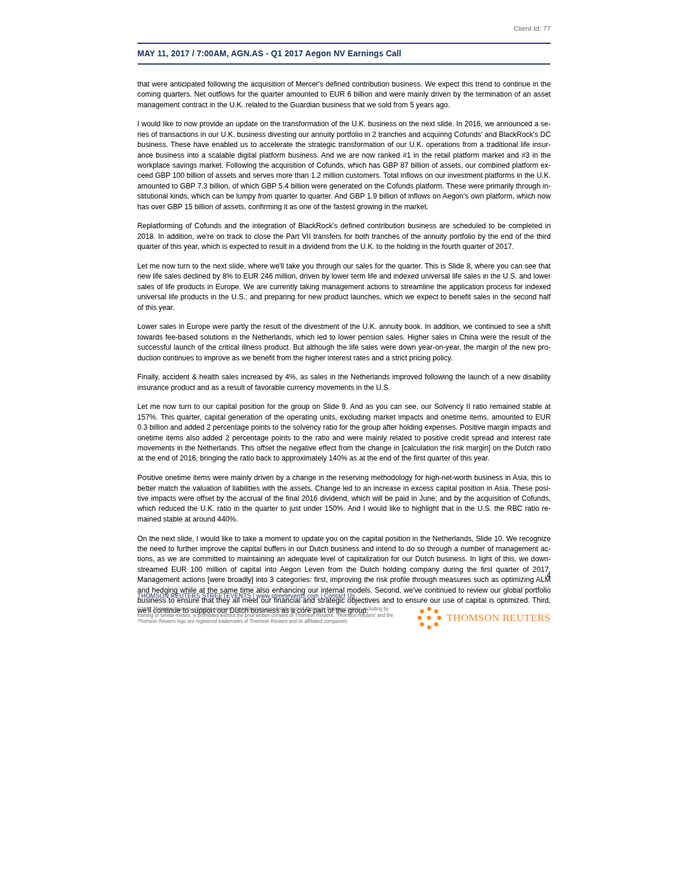Client Id: 77
MAY 11, 2017 / 7:00AM, AGN.AS - Q1 2017 Aegon NV Earnings Call
that were anticipated following the acquisition of Mercer's defined contribution business. We expect this trend to continue in the coming quarters. Net outflows for the quarter amounted to EUR 6 billion and were mainly driven by the termination of an asset management contract in the U.K. related to the Guardian business that we sold from 5 years ago.
I would like to now provide an update on the transformation of the U.K. business on the next slide. In 2016, we announced a series of transactions in our U.K. business divesting our annuity portfolio in 2 tranches and acquiring Cofunds' and BlackRock's DC business. These have enabled us to accelerate the strategic transformation of our U.K. operations from a traditional life insurance business into a scalable digital platform business. And we are now ranked #1 in the retail platform market and #3 in the workplace savings market. Following the acquisition of Cofunds, which has GBP 87 billion of assets, our combined platform exceed GBP 100 billion of assets and serves more than 1.2 million customers. Total inflows on our investment platforms in the U.K. amounted to GBP 7.3 billion, of which GBP 5.4 billion were generated on the Cofunds platform. These were primarily through institutional kinds, which can be lumpy from quarter to quarter. And GBP 1.9 billion of inflows on Aegon's own platform, which now has over GBP 15 billion of assets, confirming it as one of the fastest growing in the market.
Replatforming of Cofunds and the integration of BlackRock's defined contribution business are scheduled to be completed in 2018. In addition, we're on track to close the Part VII transfers for both tranches of the annuity portfolio by the end of the third quarter of this year, which is expected to result in a dividend from the U.K. to the holding in the fourth quarter of 2017.
Let me now turn to the next slide, where we'll take you through our sales for the quarter. This is Slide 8, where you can see that new life sales declined by 8% to EUR 246 million, driven by lower term life and indexed universal life sales in the U.S. and lower sales of life products in Europe. We are currently taking management actions to streamline the application process for indexed universal life products in the U.S.; and preparing for new product launches, which we expect to benefit sales in the second half of this year.
Lower sales in Europe were partly the result of the divestment of the U.K. annuity book. In addition, we continued to see a shift towards fee-based solutions in the Netherlands, which led to lower pension sales. Higher sales in China were the result of the successful launch of the critical illness product. But although the life sales were down year-on-year, the margin of the new production continues to improve as we benefit from the higher interest rates and a strict pricing policy.
Finally, accident & health sales increased by 4%, as sales in the Netherlands improved following the launch of a new disability insurance product and as a result of favorable currency movements in the U.S.
Let me now turn to our capital position for the group on Slide 9. And as you can see, our Solvency II ratio remained stable at 157%. This quarter, capital generation of the operating units, excluding market impacts and onetime items, amounted to EUR 0.3 billion and added 2 percentage points to the solvency ratio for the group after holding expenses. Positive margin impacts and onetime items also added 2 percentage points to the ratio and were mainly related to positive credit spread and interest rate movements in the Netherlands. This offset the negative effect from the change in [calculation the risk margin] on the Dutch ratio at the end of 2016, bringing the ratio back to approximately 140% as at the end of the first quarter of this year.
Positive onetime items were mainly driven by a change in the reserving methodology for high-net-worth business in Asia, this to better match the valuation of liabilities with the assets. Change led to an increase in excess capital position in Asia. These positive impacts were offset by the accrual of the final 2016 dividend, which will be paid in June; and by the acquisition of Cofunds, which reduced the U.K. ratio in the quarter to just under 150%. And I would like to highlight that in the U.S. the RBC ratio remained stable at around 440%.
On the next slide, I would like to take a moment to update you on the capital position in the Netherlands, Slide 10. We recognize the need to further improve the capital buffers in our Dutch business and intend to do so through a number of management actions, as we are committed to maintaining an adequate level of capitalization for our Dutch business. In light of this, we downstreamed EUR 100 million of capital into Aegon Leven from the Dutch holding company during the first quarter of 2017. Management actions [were broadly] into 3 categories: first, improving the risk profile through measures such as optimizing ALM and hedging while at the same time also enhancing our internal models. Second, we've continued to review our global portfolio business to ensure that they all meet our financial and strategic objectives and to ensure our use of capital is optimized. Third, we'll continue to support our Dutch business as a core part of the group.
4
THOMSON REUTERS STREETEVENTS | www.streetevents.com | Contact Us
©2017 Thomson Reuters. All rights reserved. Republication or redistribution of Thomson Reuters content, including by framing or similar means, is prohibited without the prior written consent of Thomson Reuters. 'Thomson Reuters' and the Thomson Reuters logo are registered trademarks of Thomson Reuters and its affiliated companies.
THOMSON REUTERS